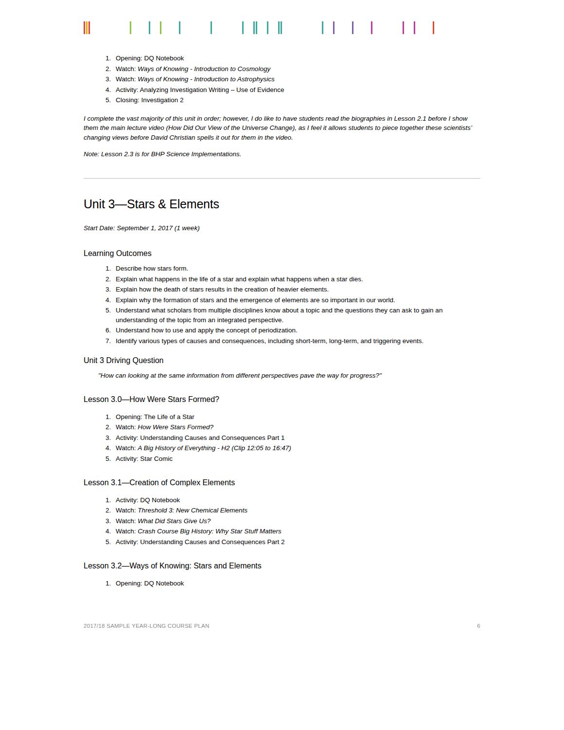Opening: DQ Notebook
Watch: Ways of Knowing - Introduction to Cosmology
Watch: Ways of Knowing - Introduction to Astrophysics
Activity: Analyzing Investigation Writing – Use of Evidence
Closing: Investigation 2
I complete the vast majority of this unit in order; however, I do like to have students read the biographies in Lesson 2.1 before I show them the main lecture video (How Did Our View of the Universe Change), as I feel it allows students to piece together these scientists’ changing views before David Christian spells it out for them in the video.
Note: Lesson 2.3 is for BHP Science Implementations.
Unit 3—Stars & Elements
Start Date: September 1, 2017 (1 week)
Learning Outcomes
Describe how stars form.
Explain what happens in the life of a star and explain what happens when a star dies.
Explain how the death of stars results in the creation of heavier elements.
Explain why the formation of stars and the emergence of elements are so important in our world.
Understand what scholars from multiple disciplines know about a topic and the questions they can ask to gain an understanding of the topic from an integrated perspective.
Understand how to use and apply the concept of periodization.
Identify various types of causes and consequences, including short-term, long-term, and triggering events.
Unit 3 Driving Question
"How can looking at the same information from different perspectives pave the way for progress?"
Lesson 3.0—How Were Stars Formed?
Opening: The Life of a Star
Watch: How Were Stars Formed?
Activity: Understanding Causes and Consequences Part 1
Watch: A Big History of Everything - H2 (Clip 12:05 to 16:47)
Activity: Star Comic
Lesson 3.1—Creation of Complex Elements
Activity: DQ Notebook
Watch: Threshold 3: New Chemical Elements
Watch: What Did Stars Give Us?
Watch: Crash Course Big History: Why Star Stuff Matters
Activity: Understanding Causes and Consequences Part 2
Lesson 3.2—Ways of Knowing: Stars and Elements
Opening: DQ Notebook
2017/18 SAMPLE YEAR-LONG COURSE PLAN 6